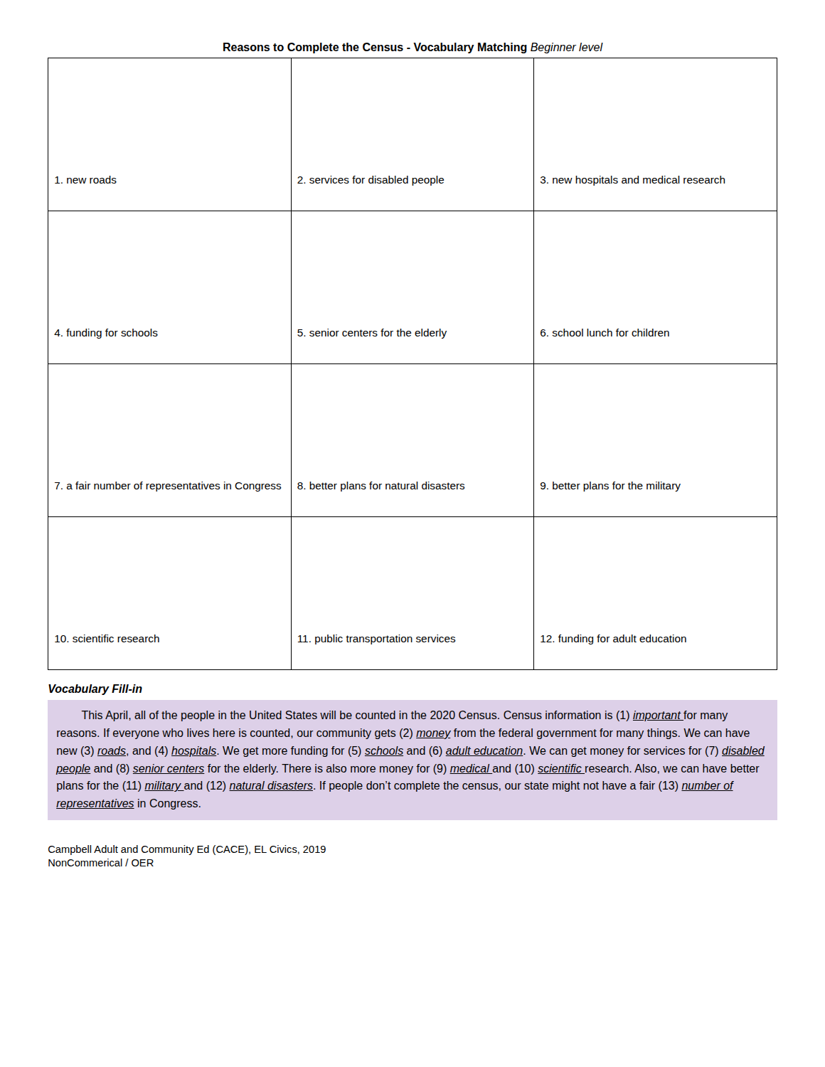Reasons to Complete the Census - Vocabulary Matching Beginner level
| 1. new roads | 2. services for disabled people | 3. new hospitals and medical research |
| 4. funding for schools | 5. senior centers for the elderly | 6. school lunch for children |
| 7. a fair number of representatives in Congress | 8. better plans for natural disasters | 9. better plans for the military |
| 10. scientific research | 11. public transportation services | 12. funding for adult education |
Vocabulary Fill-in
This April, all of the people in the United States will be counted in the 2020 Census. Census information is (1) important for many reasons. If everyone who lives here is counted, our community gets (2) money from the federal government for many things. We can have new (3) roads, and (4) hospitals. We get more funding for (5) schools and (6) adult education. We can get money for services for (7) disabled people and (8) senior centers for the elderly. There is also more money for (9) medical and (10) scientific research. Also, we can have better plans for the (11) military and (12) natural disasters. If people don’t complete the census, our state might not have a fair (13) number of representatives in Congress.
Campbell Adult and Community Ed (CACE), EL Civics, 2019
NonCommerical / OER